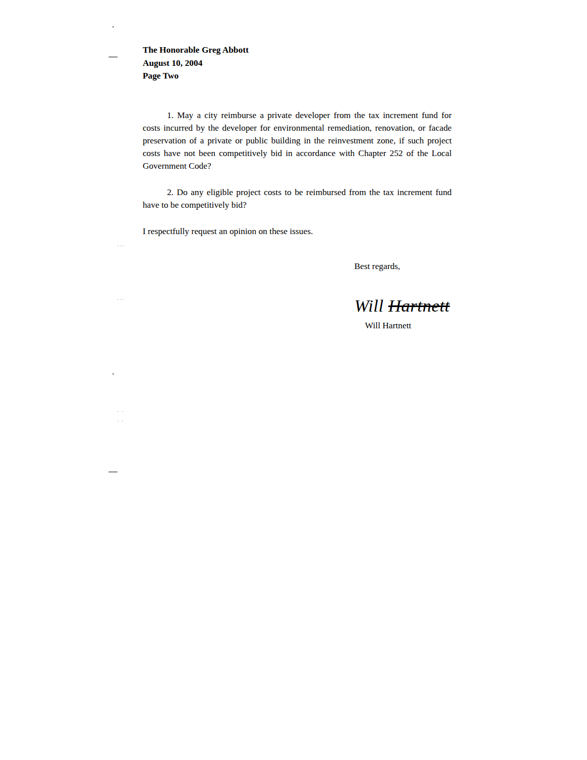. . — — ··· ··· · · · ·
The Honorable Greg Abbott
August 10, 2004
Page Two
1. May a city reimburse a private developer from the tax increment fund for costs incurred by the developer for environmental remediation, renovation, or facade preservation of a private or public building in the reinvestment zone, if such project costs have not been competitively bid in accordance with Chapter 252 of the Local Government Code?
2. Do any eligible project costs to be reimbursed from the tax increment fund have to be competitively bid?
I respectfully request an opinion on these issues.
Best regards,
Will Hartnett
Will Hartnett